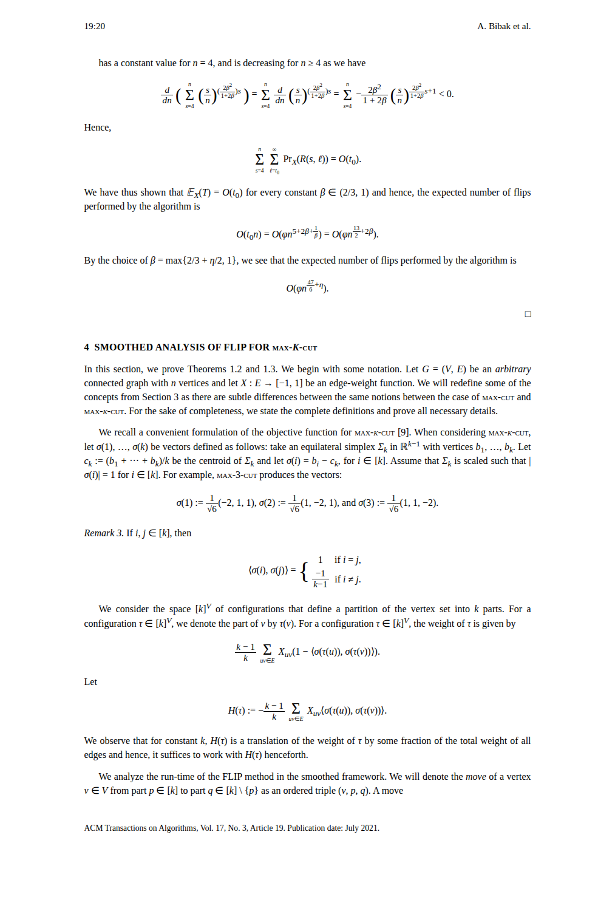19:20 A. Bibak et al.
has a constant value for n = 4, and is decreasing for n ≥ 4 as we have
ddn ( nΣs=4 (sn)(2β21+2β)s ) = nΣs=4 ddn (sn)(2β21+2β)s = nΣs=4 −2β21 + 2β (sn)2β21+2β s+1 < 0.
Hence,
nΣs=4 ∞Σℓ=t0 PrX(R(s, ℓ)) = O(t0).
We have thus shown that 𝔼X(T) = O(t0) for every constant β ∈ (2/3, 1) and hence, the expected number of flips performed by the algorithm is
O(t0n) = O(φn5+2β+1 β) = O(φn132+2β).
By the choice of β = max{2/3 + η/2, 1}, we see that the expected number of flips performed by the algorithm is
O(φn476+η).
□
4 Smoothed Analysis of FLIP for max-K-cut
In this section, we prove Theorems 1.2 and 1.3. We begin with some notation. Let G = (V, E) be an arbitrary connected graph with n vertices and let X : E → [−1, 1] be an edge-weight function. We will redefine some of the concepts from Section 3 as there are subtle differences between the same notions between the case of max-cut and max-k-cut. For the sake of completeness, we state the complete definitions and prove all necessary details.
We recall a convenient formulation of the objective function for max-k-cut [9]. When considering max-k-cut, let σ(1), …, σ(k) be vectors defined as follows: take an equilateral simplex Σk in ℝk−1 with vertices b1, …, bk. Let ck := (b1 + ··· + bk)/k be the centroid of Σk and let σ(i) = bi − ck, for i ∈ [k]. Assume that Σk is scaled such that |σ(i)| = 1 for i ∈ [k]. For example, max-3-cut produces the vectors:
σ(1) := 1√6(−2, 1, 1), σ(2) := 1√6(1, −2, 1), and σ(3) := 1√6(1, 1, −2).
Remark 3. If i, j ∈ [k], then
⟨σ(i), σ(j)⟩ = {
| 1 | if i = j , |
| −1 k −1 | if i ≠ j . |
We consider the space [k]V of configurations that define a partition of the vertex set into k parts. For a configuration τ ∈ [k]V, we denote the part of v by τ(v). For a configuration τ ∈ [k]V, the weight of τ is given by
k − 1 k Σuv∈E Xuv(1 − ⟨σ(τ(u)), σ(τ(v))⟩).
Let
H(τ) := −k − 1 k Σuv∈E Xuv⟨σ(τ(u)), σ(τ(v))⟩.
We observe that for constant k, H(τ) is a translation of the weight of τ by some fraction of the total weight of all edges and hence, it suffices to work with H(τ) henceforth.
We analyze the run-time of the FLIP method in the smoothed framework. We will denote the move of a vertex v ∈ V from part p ∈ [k] to part q ∈ [k] \ {p} as an ordered triple (v, p, q). A move
ACM Transactions on Algorithms, Vol. 17, No. 3, Article 19. Publication date: July 2021.